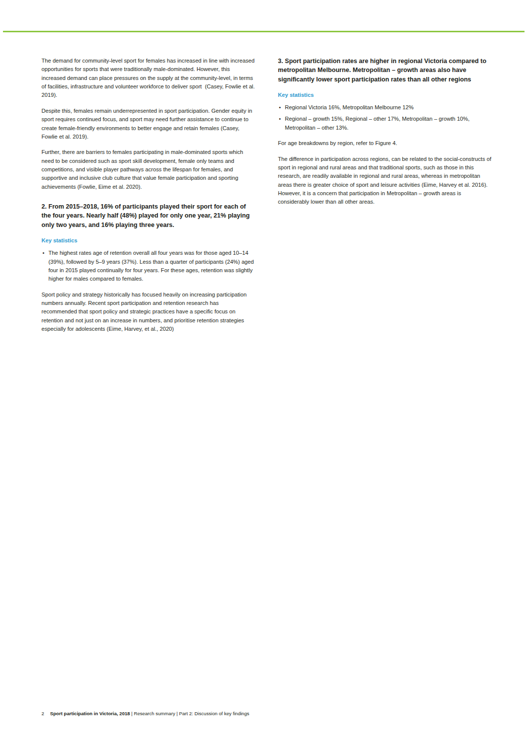The demand for community-level sport for females has increased in line with increased opportunities for sports that were traditionally male-dominated. However, this increased demand can place pressures on the supply at the community-level, in terms of facilities, infrastructure and volunteer workforce to deliver sport (Casey, Fowlie et al. 2019).
Despite this, females remain underrepresented in sport participation. Gender equity in sport requires continued focus, and sport may need further assistance to continue to create female-friendly environments to better engage and retain females (Casey, Fowlie et al. 2019).
Further, there are barriers to females participating in male-dominated sports which need to be considered such as sport skill development, female only teams and competitions, and visible player pathways across the lifespan for females, and supportive and inclusive club culture that value female participation and sporting achievements (Fowlie, Eime et al. 2020).
2. From 2015–2018, 16% of participants played their sport for each of the four years. Nearly half (48%) played for only one year, 21% playing only two years, and 16% playing three years.
Key statistics
The highest rates age of retention overall all four years was for those aged 10–14 (39%), followed by 5–9 years (37%). Less than a quarter of participants (24%) aged four in 2015 played continually for four years. For these ages, retention was slightly higher for males compared to females.
Sport policy and strategy historically has focused heavily on increasing participation numbers annually. Recent sport participation and retention research has recommended that sport policy and strategic practices have a specific focus on retention and not just on an increase in numbers, and prioritise retention strategies especially for adolescents (Eime, Harvey, et al., 2020)
3. Sport participation rates are higher in regional Victoria compared to metropolitan Melbourne. Metropolitan – growth areas also have significantly lower sport participation rates than all other regions
Key statistics
Regional Victoria 16%, Metropolitan Melbourne 12%
Regional – growth 15%, Regional – other 17%, Metropolitan – growth 10%, Metropolitan – other 13%.
For age breakdowns by region, refer to Figure 4.
The difference in participation across regions, can be related to the social-constructs of sport in regional and rural areas and that traditional sports, such as those in this research, are readily available in regional and rural areas, whereas in metropolitan areas there is greater choice of sport and leisure activities (Eime, Harvey et al. 2016). However, it is a concern that participation in Metropolitan – growth areas is considerably lower than all other areas.
2 Sport participation in Victoria, 2018 | Research summary | Part 2: Discussion of key findings